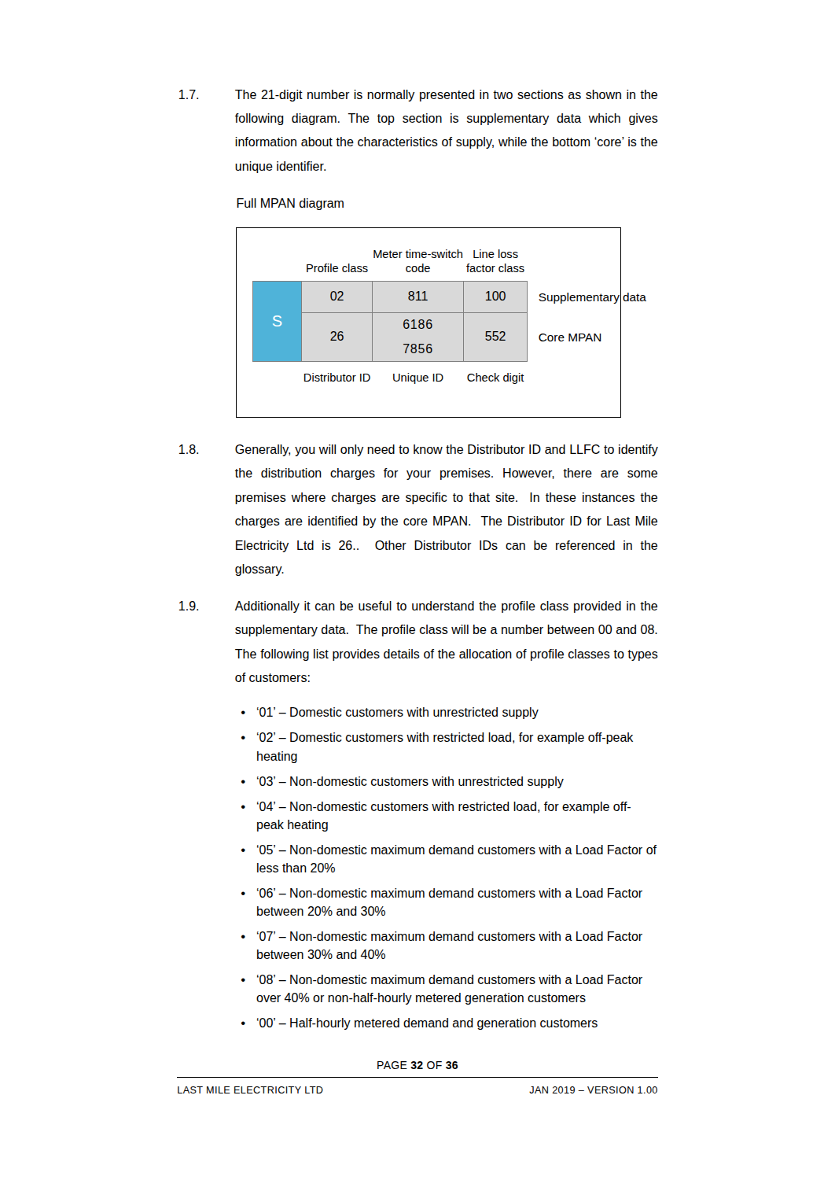1.7.
The 21-digit number is normally presented in two sections as shown in the following diagram. The top section is supplementary data which gives information about the characteristics of supply, while the bottom ‘core’ is the unique identifier.
Full MPAN diagram
| | Profile class | Meter time-switch code | Line loss factor class | |
| S | 02 | 811 | 100 | Supplementary data |
| 26 | 6186 7856 | 552 | Core MPAN |
| | Distributor ID | Unique ID | Check digit | |
1.8.
Generally, you will only need to know the Distributor ID and LLFC to identify the distribution charges for your premises. However, there are some premises where charges are specific to that site. In these instances the charges are identified by the core MPAN. The Distributor ID for Last Mile Electricity Ltd is 26.. Other Distributor IDs can be referenced in the glossary.
1.9.
Additionally it can be useful to understand the profile class provided in the supplementary data. The profile class will be a number between 00 and 08. The following list provides details of the allocation of profile classes to types of customers:
‘01’ – Domestic customers with unrestricted supply
‘02’ – Domestic customers with restricted load, for example off-peak heating
‘03’ – Non-domestic customers with unrestricted supply
‘04’ – Non-domestic customers with restricted load, for example off-peak heating
‘05’ – Non-domestic maximum demand customers with a Load Factor of less than 20%
‘06’ – Non-domestic maximum demand customers with a Load Factor between 20% and 30%
‘07’ – Non-domestic maximum demand customers with a Load Factor between 30% and 40%
‘08’ – Non-domestic maximum demand customers with a Load Factor over 40% or non-half-hourly metered generation customers
‘00’ – Half-hourly metered demand and generation customers
PAGE 32 OF 36
LAST MILE ELECTRICITY LTD JAN 2019 – VERSION 1.00